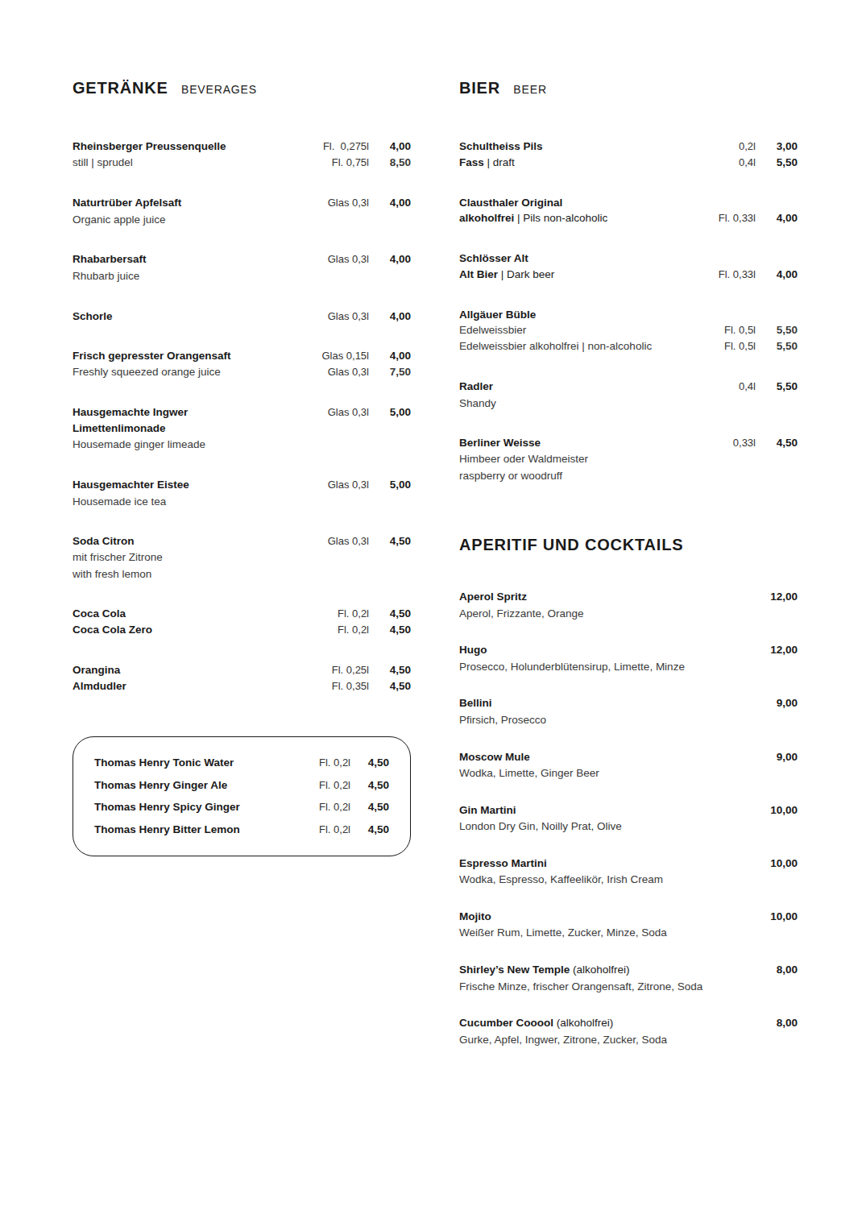Getränke Beverages
Rheinsberger Preussenquelle
Fl. 0,275l
4,00
still | sprudel
Fl. 0,75l
8,50
Naturtrüber Apfelsaft
Glas 0,3l
4,00
Organic apple juice
Rhabarbersaft
Glas 0,3l
4,00
Rhubarb juice
Schorle
Glas 0,3l
4,00
Frisch gepresster Orangensaft
Glas 0,15l
4,00
Freshly squeezed orange juice
Glas 0,3l
7,50
Hausgemachte Ingwer
Glas 0,3l
5,00
Limettenlimonade
Housemade ginger limeade
Hausgemachter Eistee
Glas 0,3l
5,00
Housemade ice tea
Soda Citron
Glas 0,3l
4,50
mit frischer Zitrone
with fresh lemon
Coca Cola
Fl. 0,2l
4,50
Coca Cola Zero
Fl. 0,2l
4,50
Orangina
Fl. 0,25l
4,50
Almdudler
Fl. 0,35l
4,50
Thomas Henry Tonic Water
Fl. 0,2l
4,50
Thomas Henry Ginger Ale
Fl. 0,2l
4,50
Thomas Henry Spicy Ginger
Fl. 0,2l
4,50
Thomas Henry Bitter Lemon
Fl. 0,2l
4,50
Bier Beer
Schultheiss Pils
0,2l
3,00
Fass | draft
0,4l
5,50
Clausthaler Original
alkoholfrei | Pils non-alcoholic
Fl. 0,33l
4,00
Schlösser Alt
Alt Bier | Dark beer
Fl. 0,33l
4,00
Allgäuer Büble
Edelweissbier
Fl. 0,5l
5,50
Edelweissbier alkoholfrei | non-alcoholic
Fl. 0,5l
5,50
Radler
0,4l
5,50
Shandy
Berliner Weisse
0,33l
4,50
Himbeer oder Waldmeister
raspberry or woodruff
Aperitif und Cocktails
Aperol Spritz
12,00
Aperol, Frizzante, Orange
Hugo
12,00
Prosecco, Holunderblütensirup, Limette, Minze
Bellini
9,00
Pfirsich, Prosecco
Moscow Mule
9,00
Wodka, Limette, Ginger Beer
Gin Martini
10,00
London Dry Gin, Noilly Prat, Olive
Espresso Martini
10,00
Wodka, Espresso, Kaffeelikör, Irish Cream
Mojito
10,00
Weißer Rum, Limette, Zucker, Minze, Soda
Shirley’s New Temple (alkoholfrei)
8,00
Frische Minze, frischer Orangensaft, Zitrone, Soda
Cucumber Cooool (alkoholfrei)
8,00
Gurke, Apfel, Ingwer, Zitrone, Zucker, Soda